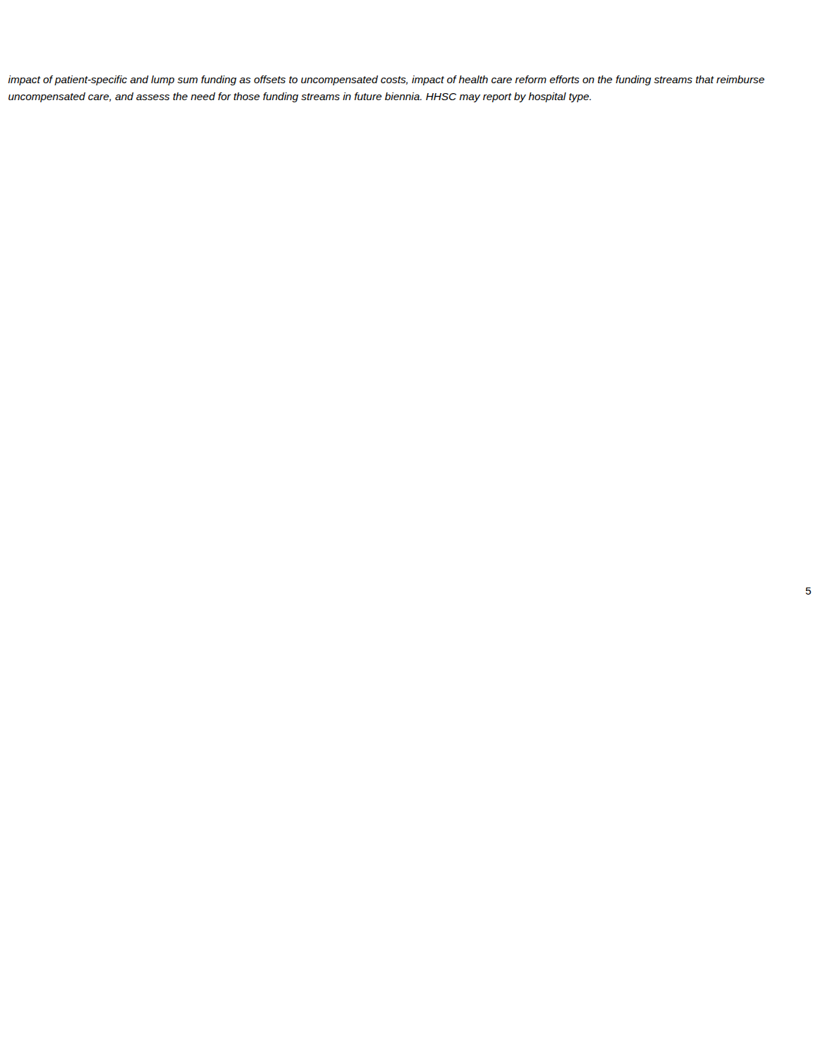impact of patient-specific and lump sum funding as offsets to uncompensated costs, impact of health care reform efforts on the funding streams that reimburse uncompensated care, and assess the need for those funding streams in future biennia. HHSC may report by hospital type.
5